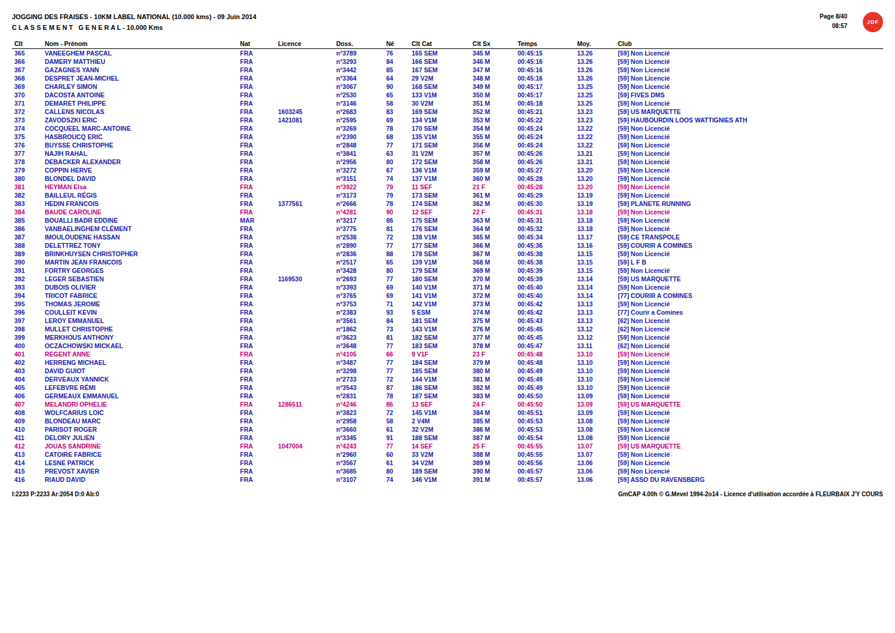JOGGING DES FRAISES - 10KM LABEL NATIONAL (10.000 kms) - 09 Juin 2014
C L A S S E M E N T G E N E R A L - 10.000 Kms
Page 8/40
08:57
JDF
| Clt | Nom - Prénom | Nat | Licence | Doss. | Né | Clt Cat | Clt Sx | Temps | Moy. | Club |
| --- | --- | --- | --- | --- | --- | --- | --- | --- | --- | --- |
| 365 | VANEEGHEM PASCAL | FRA | | n°3789 | 76 | 165 SEM | 345 M | 00:45:15 | 13.26 | [59] Non Licencié |
| 366 | DAMERY MATTHIEU | FRA | | n°3293 | 84 | 166 SEM | 346 M | 00:45:16 | 13.26 | [59] Non Licencié |
| 367 | GAZAGNES YANN | FRA | | n°3442 | 85 | 167 SEM | 347 M | 00:45:16 | 13.26 | [59] Non Licencié |
| 368 | DESPRET JEAN-MICHEL | FRA | | n°3364 | 64 | 29 V2M | 348 M | 00:45:16 | 13.26 | [59] Non Licencié |
| 369 | CHARLEY SIMON | FRA | | n°3067 | 90 | 168 SEM | 349 M | 00:45:17 | 13.25 | [59] Non Licencié |
| 370 | DACOSTA ANTOINE | FRA | | n°2530 | 65 | 133 V1M | 350 M | 00:45:17 | 13.25 | [59] FIVES DMS |
| 371 | DEMARET PHILIPPE | FRA | | n°3146 | 58 | 30 V2M | 351 M | 00:45:18 | 13.25 | [59] Non Licencié |
| 372 | CALLENS NICOLAS | FRA | 1603245 | n°2683 | 83 | 169 SEM | 352 M | 00:45:21 | 13.23 | [59] US MARQUETTE |
| 373 | ZAVODSZKI ERIC | FRA | 1421081 | n°2595 | 69 | 134 V1M | 353 M | 00:45:22 | 13.23 | [59] HAUBOURDIN LOOS WATTIGNIES ATH |
| 374 | COCQUEEL MARC-ANTOINE | FRA | | n°3269 | 78 | 170 SEM | 354 M | 00:45:24 | 13.22 | [59] Non Licencié |
| 375 | HASBROUCQ ERIC | FRA | | n°2390 | 68 | 135 V1M | 355 M | 00:45:24 | 13.22 | [59] Non Licencié |
| 376 | BUYSSE CHRISTOPHE | FRA | | n°2848 | 77 | 171 SEM | 356 M | 00:45:24 | 13.22 | [59] Non Licencié |
| 377 | NAJIH RAHAL | FRA | | n°3841 | 63 | 31 V2M | 357 M | 00:45:26 | 13.21 | [59] Non Licencié |
| 378 | DEBACKER ALEXANDER | FRA | | n°2956 | 80 | 172 SEM | 358 M | 00:45:26 | 13.21 | [59] Non Licencié |
| 379 | COPPIN HERVE | FRA | | n°3272 | 67 | 136 V1M | 359 M | 00:45:27 | 13.20 | [59] Non Licencié |
| 380 | BLONDEL DAVID | FRA | | n°3151 | 74 | 137 V1M | 360 M | 00:45:28 | 13.20 | [59] Non Licencié |
| 381 | HEYMAN Elsa | FRA | | n°3922 | 79 | 11 SEF | 21 F | 00:45:28 | 13.20 | [59] Non Licencié |
| 382 | BAILLEUL RÉGIS | FRA | | n°3173 | 79 | 173 SEM | 361 M | 00:45:29 | 13.19 | [59] Non Licencié |
| 383 | HEDIN FRANCOIS | FRA | 1377561 | n°2666 | 78 | 174 SEM | 362 M | 00:45:30 | 13.19 | [59] PLANETE RUNNING |
| 384 | BAUDE CAROLINE | FRA | | n°4281 | 90 | 12 SEF | 22 F | 00:45:31 | 13.18 | [59] Non Licencié |
| 385 | BOUALLI BADR EDDINE | MAR | | n°3217 | 86 | 175 SEM | 363 M | 00:45:31 | 13.18 | [59] Non Licencié |
| 386 | VANBAELINGHEM CLÉMENT | FRA | | n°3775 | 81 | 176 SEM | 364 M | 00:45:32 | 13.18 | [59] Non Licencié |
| 387 | IMOULOUDENE HASSAN | FRA | | n°2538 | 72 | 138 V1M | 365 M | 00:45:34 | 13.17 | [59] CE TRANSPOLE |
| 388 | DELETTREZ TONY | FRA | | n°2890 | 77 | 177 SEM | 366 M | 00:45:36 | 13.16 | [59] COURIR A COMINES |
| 389 | BRINKHUYSEN CHRISTOPHER | FRA | | n°2836 | 88 | 178 SEM | 367 M | 00:45:38 | 13.15 | [59] Non Licencié |
| 390 | MARTIN JEAN FRANCOIS | FRA | | n°2517 | 65 | 139 V1M | 368 M | 00:45:38 | 13.15 | [59] L F B |
| 391 | FORTRY GEORGES | FRA | | n°3428 | 80 | 179 SEM | 369 M | 00:45:39 | 13.15 | [59] Non Licencié |
| 392 | LEGER SEBASTIEN | FRA | 1169530 | n°2693 | 77 | 180 SEM | 370 M | 00:45:39 | 13.14 | [59] US MARQUETTE |
| 393 | DUBOIS OLIVIER | FRA | | n°3393 | 69 | 140 V1M | 371 M | 00:45:40 | 13.14 | [59] Non Licencié |
| 394 | TRICOT FABRICE | FRA | | n°3765 | 69 | 141 V1M | 372 M | 00:45:40 | 13.14 | [77] COURIR A COMINES |
| 395 | THOMAS JEROME | FRA | | n°3753 | 71 | 142 V1M | 373 M | 00:45:42 | 13.13 | [59] Non Licencié |
| 396 | COULLEIT KEVIN | FRA | | n°2383 | 93 | 5 ESM | 374 M | 00:45:42 | 13.13 | [77] Courir a Comines |
| 397 | LEROY EMMANUEL | FRA | | n°3561 | 84 | 181 SEM | 375 M | 00:45:43 | 13.13 | [62] Non Licencié |
| 398 | MULLET CHRISTOPHE | FRA | | n°1862 | 73 | 143 V1M | 376 M | 00:45:45 | 13.12 | [62] Non Licencié |
| 399 | MERKHOUS ANTHONY | FRA | | n°3623 | 81 | 182 SEM | 377 M | 00:45:45 | 13.12 | [59] Non Licencié |
| 400 | OCZACHOWSKI MICKAEL | FRA | | n°3648 | 77 | 183 SEM | 378 M | 00:45:47 | 13.11 | [62] Non Licencié |
| 401 | REGENT ANNE | FRA | | n°4105 | 66 | 9 V1F | 23 F | 00:45:48 | 13.10 | [59] Non Licencié |
| 402 | HERRENG MICHAEL | FRA | | n°3487 | 77 | 184 SEM | 379 M | 00:45:48 | 13.10 | [59] Non Licencié |
| 403 | DAVID GUIOT | FRA | | n°3298 | 77 | 185 SEM | 380 M | 00:45:49 | 13.10 | [59] Non Licencié |
| 404 | DERVEAUX YANNICK | FRA | | n°2733 | 72 | 144 V1M | 381 M | 00:45:49 | 13.10 | [59] Non Licencié |
| 405 | LEFEBVRE RÉMI | FRA | | n°3543 | 87 | 186 SEM | 382 M | 00:45:49 | 13.10 | [59] Non Licencié |
| 406 | GERMEAUX EMMANUEL | FRA | | n°2831 | 78 | 187 SEM | 383 M | 00:45:50 | 13.09 | [59] Non Licencié |
| 407 | MELANDRI OPHELIE | FRA | 1286511 | n°4246 | 86 | 13 SEF | 24 F | 00:45:50 | 13.09 | [59] US MARQUETTE |
| 408 | WOLFCARIUS LOIC | FRA | | n°3823 | 72 | 145 V1M | 384 M | 00:45:51 | 13.09 | [59] Non Licencié |
| 409 | BLONDEAU MARC | FRA | | n°2958 | 58 | 2 V4M | 385 M | 00:45:53 | 13.08 | [59] Non Licencié |
| 410 | PARISOT ROGER | FRA | | n°3660 | 61 | 32 V2M | 386 M | 00:45:53 | 13.08 | [59] Non Licencié |
| 411 | DELORY JULIEN | FRA | | n°3345 | 91 | 188 SEM | 387 M | 00:45:54 | 13.08 | [59] Non Licencié |
| 412 | JOUAS SANDRINE | FRA | 1047004 | n°4243 | 77 | 14 SEF | 25 F | 00:45:55 | 13.07 | [59] US MARQUETTE |
| 413 | CATOIRE FABRICE | FRA | | n°2960 | 60 | 33 V2M | 388 M | 00:45:55 | 13.07 | [59] Non Licencié |
| 414 | LESNE PATRICK | FRA | | n°3567 | 61 | 34 V2M | 389 M | 00:45:56 | 13.06 | [59] Non Licencié |
| 415 | PREVOST XAVIER | FRA | | n°3685 | 80 | 189 SEM | 390 M | 00:45:57 | 13.06 | [59] Non Licencié |
| 416 | RIAUD DAVID | FRA | | n°3107 | 74 | 146 V1M | 391 M | 00:45:57 | 13.06 | [59] ASSO DU RAVENSBERG |
I:2233 P:2233 Ar:2054 D:0 Ab:0
GmCAP 4.00h © G.Mevel 1994-2o14 - Licence d'utilisation accordée à FLEURBAIX J'Y COURS